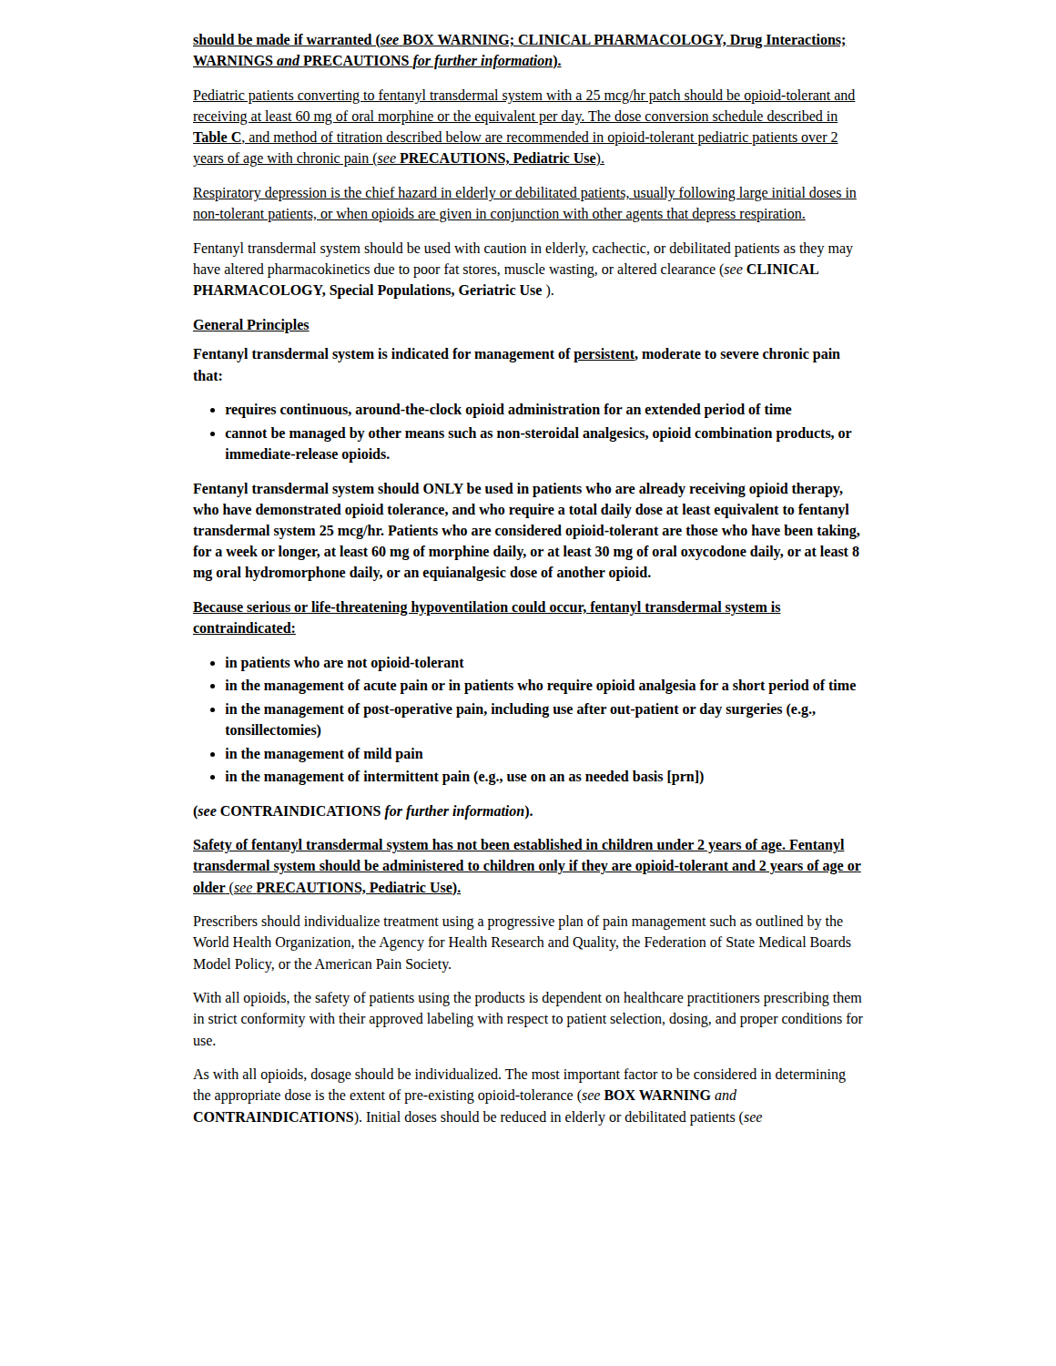should be made if warranted (see BOX WARNING; CLINICAL PHARMACOLOGY, Drug Interactions; WARNINGS and PRECAUTIONS for further information).
Pediatric patients converting to fentanyl transdermal system with a 25 mcg/hr patch should be opioid-tolerant and receiving at least 60 mg of oral morphine or the equivalent per day. The dose conversion schedule described in Table C, and method of titration described below are recommended in opioid-tolerant pediatric patients over 2 years of age with chronic pain (see PRECAUTIONS, Pediatric Use).
Respiratory depression is the chief hazard in elderly or debilitated patients, usually following large initial doses in non-tolerant patients, or when opioids are given in conjunction with other agents that depress respiration.
Fentanyl transdermal system should be used with caution in elderly, cachectic, or debilitated patients as they may have altered pharmacokinetics due to poor fat stores, muscle wasting, or altered clearance (see CLINICAL PHARMACOLOGY, Special Populations, Geriatric Use ).
General Principles
Fentanyl transdermal system is indicated for management of persistent, moderate to severe chronic pain that:
requires continuous, around-the-clock opioid administration for an extended period of time
cannot be managed by other means such as non-steroidal analgesics, opioid combination products, or immediate-release opioids.
Fentanyl transdermal system should ONLY be used in patients who are already receiving opioid therapy, who have demonstrated opioid tolerance, and who require a total daily dose at least equivalent to fentanyl transdermal system 25 mcg/hr. Patients who are considered opioid-tolerant are those who have been taking, for a week or longer, at least 60 mg of morphine daily, or at least 30 mg of oral oxycodone daily, or at least 8 mg oral hydromorphone daily, or an equianalgesic dose of another opioid.
Because serious or life-threatening hypoventilation could occur, fentanyl transdermal system is contraindicated:
in patients who are not opioid-tolerant
in the management of acute pain or in patients who require opioid analgesia for a short period of time
in the management of post-operative pain, including use after out-patient or day surgeries (e.g., tonsillectomies)
in the management of mild pain
in the management of intermittent pain (e.g., use on an as needed basis [prn])
(see CONTRAINDICATIONS for further information).
Safety of fentanyl transdermal system has not been established in children under 2 years of age. Fentanyl transdermal system should be administered to children only if they are opioid-tolerant and 2 years of age or older (see PRECAUTIONS, Pediatric Use).
Prescribers should individualize treatment using a progressive plan of pain management such as outlined by the World Health Organization, the Agency for Health Research and Quality, the Federation of State Medical Boards Model Policy, or the American Pain Society.
With all opioids, the safety of patients using the products is dependent on healthcare practitioners prescribing them in strict conformity with their approved labeling with respect to patient selection, dosing, and proper conditions for use.
As with all opioids, dosage should be individualized. The most important factor to be considered in determining the appropriate dose is the extent of pre-existing opioid-tolerance (see BOX WARNING and CONTRAINDICATIONS). Initial doses should be reduced in elderly or debilitated patients (see